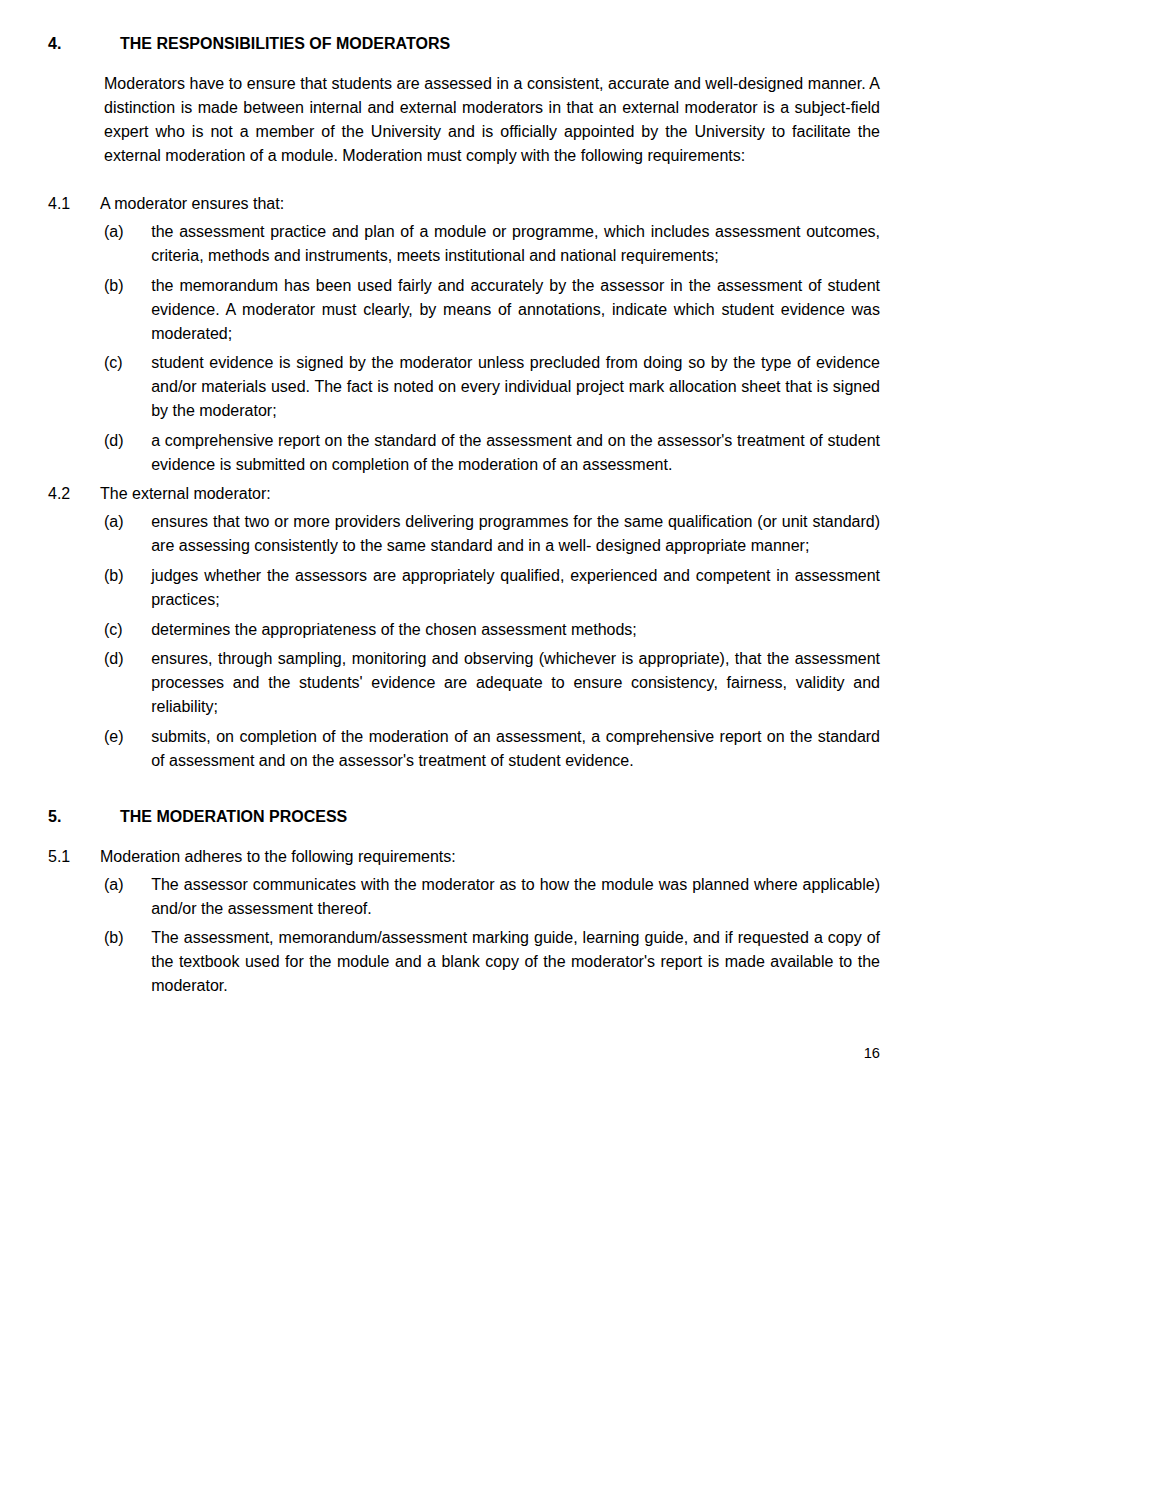4.
THE RESPONSIBILITIES OF MODERATORS
Moderators have to ensure that students are assessed in a consistent, accurate and well-designed manner. A distinction is made between internal and external moderators in that an external moderator is a subject-field expert who is not a member of the University and is officially appointed by the University to facilitate the external moderation of a module. Moderation must comply with the following requirements:
4.1 A moderator ensures that:
(a) the assessment practice and plan of a module or programme, which includes assessment outcomes, criteria, methods and instruments, meets institutional and national requirements;
(b) the memorandum has been used fairly and accurately by the assessor in the assessment of student evidence. A moderator must clearly, by means of annotations, indicate which student evidence was moderated;
(c) student evidence is signed by the moderator unless precluded from doing so by the type of evidence and/or materials used. The fact is noted on every individual project mark allocation sheet that is signed by the moderator;
(d) a comprehensive report on the standard of the assessment and on the assessor's treatment of student evidence is submitted on completion of the moderation of an assessment.
4.2 The external moderator:
(a) ensures that two or more providers delivering programmes for the same qualification (or unit standard) are assessing consistently to the same standard and in a well- designed appropriate manner;
(b) judges whether the assessors are appropriately qualified, experienced and competent in assessment practices;
(c) determines the appropriateness of the chosen assessment methods;
(d) ensures, through sampling, monitoring and observing (whichever is appropriate), that the assessment processes and the students' evidence are adequate to ensure consistency, fairness, validity and reliability;
(e) submits, on completion of the moderation of an assessment, a comprehensive report on the standard of assessment and on the assessor's treatment of student evidence.
5.
THE MODERATION PROCESS
5.1 Moderation adheres to the following requirements:
(a) The assessor communicates with the moderator as to how the module was planned where applicable) and/or the assessment thereof.
(b) The assessment, memorandum/assessment marking guide, learning guide, and if requested a copy of the textbook used for the module and a blank copy of the moderator's report is made available to the moderator.
16